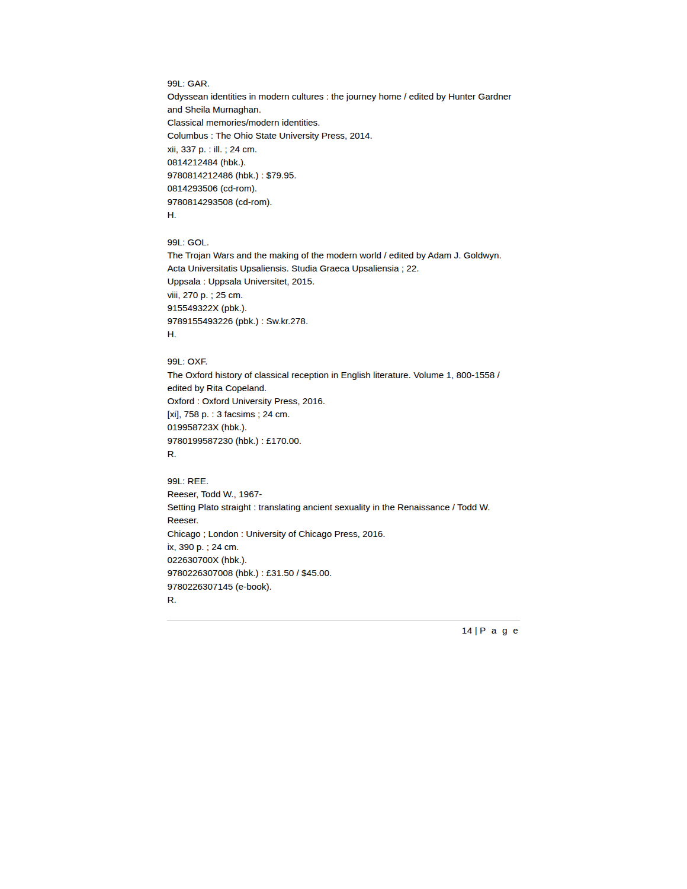99L: GAR.
Odyssean identities in modern cultures : the journey home / edited by Hunter Gardner and Sheila Murnaghan.
Classical memories/modern identities.
Columbus : The Ohio State University Press, 2014.
xii, 337 p. : ill. ; 24 cm.
0814212484 (hbk.).
9780814212486 (hbk.) : $79.95.
0814293506 (cd-rom).
9780814293508 (cd-rom).
H.
99L: GOL.
The Trojan Wars and the making of the modern world / edited by Adam J. Goldwyn.
Acta Universitatis Upsaliensis. Studia Graeca Upsaliensia ; 22.
Uppsala : Uppsala Universitet, 2015.
viii, 270 p. ; 25 cm.
915549322X (pbk.).
9789155493226 (pbk.) : Sw.kr.278.
H.
99L: OXF.
The Oxford history of classical reception in English literature. Volume 1, 800-1558 / edited by Rita Copeland.
Oxford : Oxford University Press, 2016.
[xi], 758 p. : 3 facsims ; 24 cm.
019958723X (hbk.).
9780199587230 (hbk.) : £170.00.
R.
99L: REE.
Reeser, Todd W., 1967-
Setting Plato straight : translating ancient sexuality in the Renaissance / Todd W. Reeser.
Chicago ; London : University of Chicago Press, 2016.
ix, 390 p. ; 24 cm.
022630700X (hbk.).
9780226307008 (hbk.) : £31.50 / $45.00.
9780226307145 (e-book).
R.
14 | P a g e